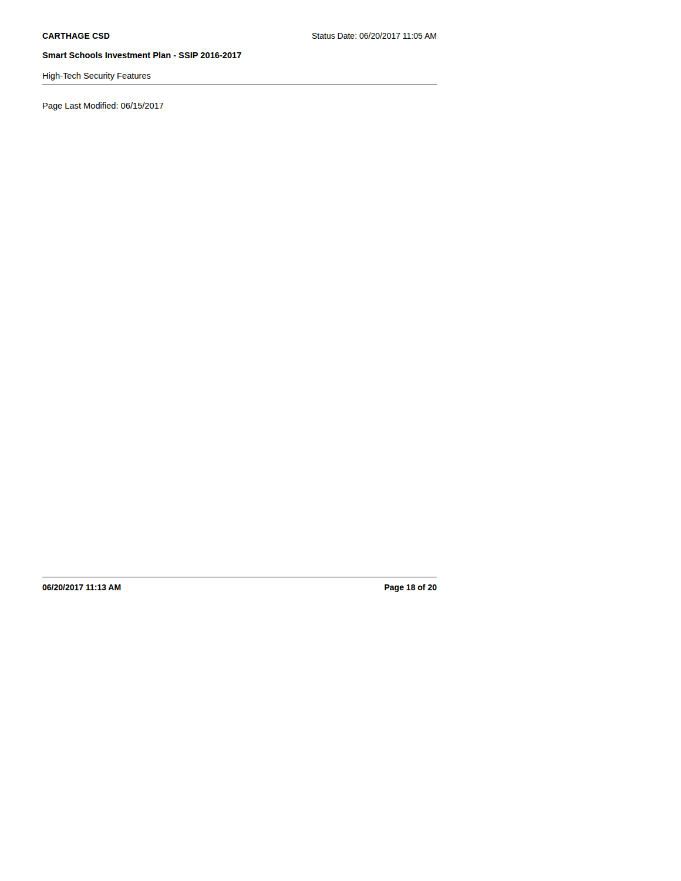CARTHAGE CSD
Status Date: 06/20/2017 11:05 AM
Smart Schools Investment Plan - SSIP 2016-2017
High-Tech Security Features
Page Last Modified: 06/15/2017
06/20/2017 11:13 AM
Page 18 of 20